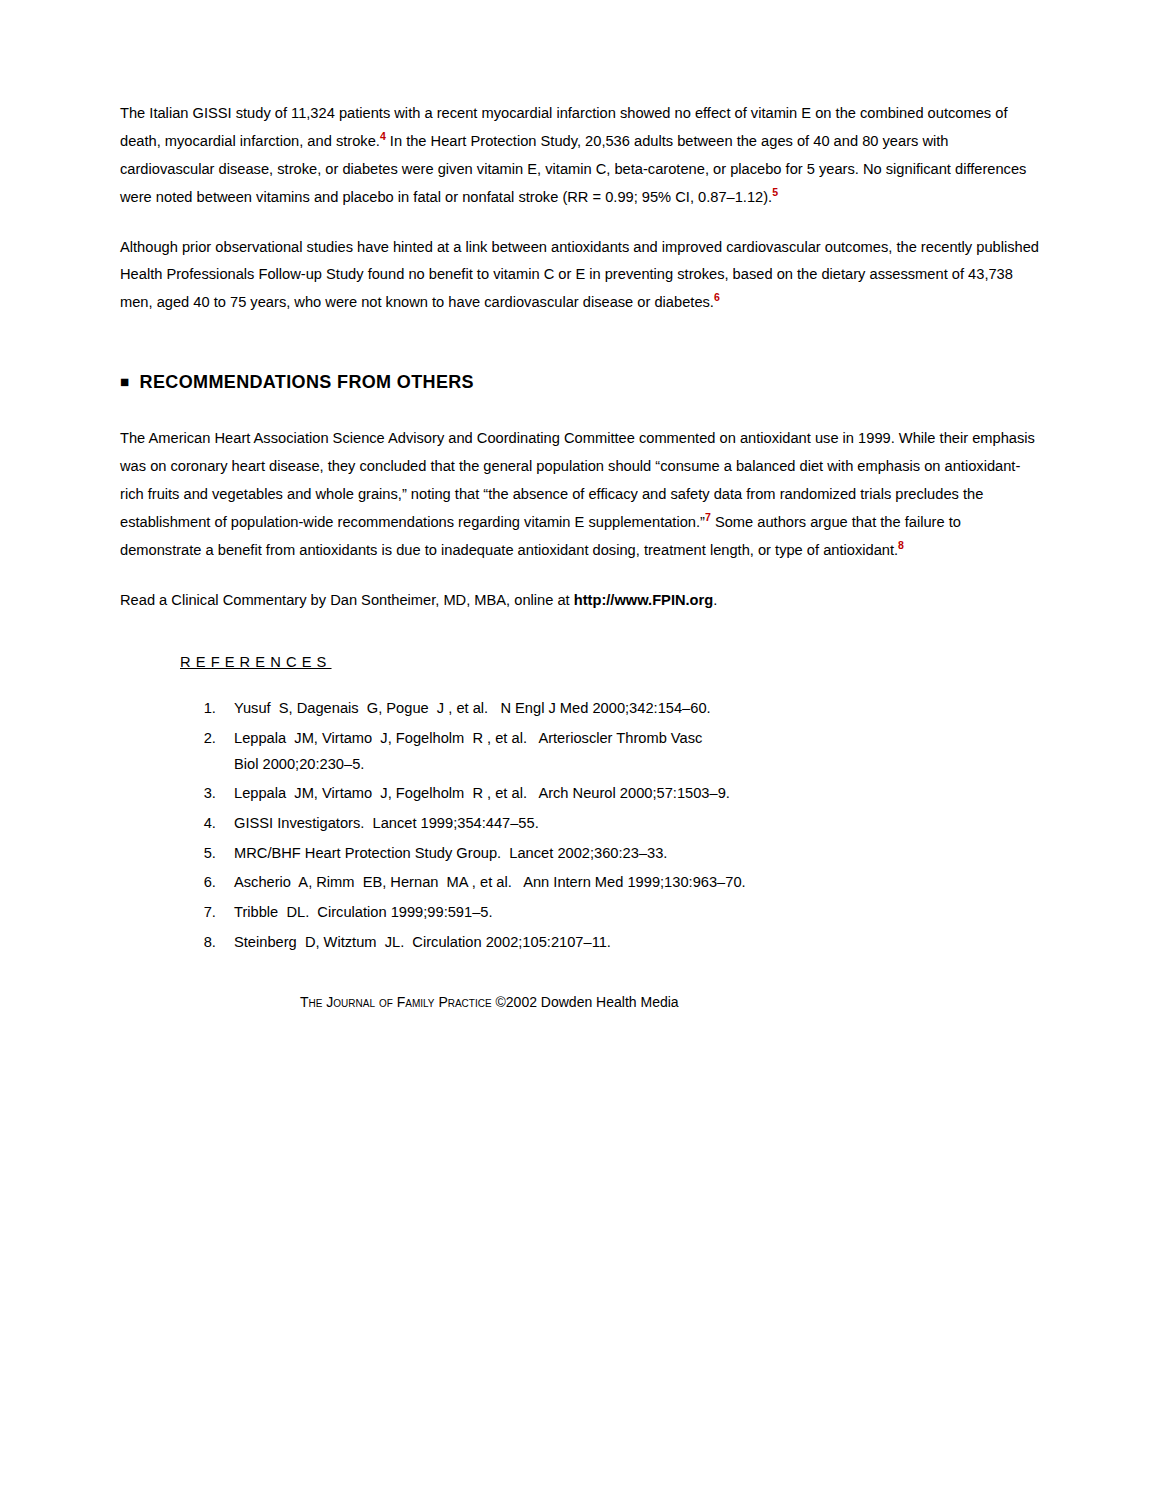The Italian GISSI study of 11,324 patients with a recent myocardial infarction showed no effect of vitamin E on the combined outcomes of death, myocardial infarction, and stroke.4 In the Heart Protection Study, 20,536 adults between the ages of 40 and 80 years with cardiovascular disease, stroke, or diabetes were given vitamin E, vitamin C, beta-carotene, or placebo for 5 years. No significant differences were noted between vitamins and placebo in fatal or nonfatal stroke (RR = 0.99; 95% CI, 0.87–1.12).5
Although prior observational studies have hinted at a link between antioxidants and improved cardiovascular outcomes, the recently published Health Professionals Follow-up Study found no benefit to vitamin C or E in preventing strokes, based on the dietary assessment of 43,738 men, aged 40 to 75 years, who were not known to have cardiovascular disease or diabetes.6
■RECOMMENDATIONS FROM OTHERS
The American Heart Association Science Advisory and Coordinating Committee commented on antioxidant use in 1999. While their emphasis was on coronary heart disease, they concluded that the general population should “consume a balanced diet with emphasis on antioxidant-rich fruits and vegetables and whole grains,” noting that “the absence of efficacy and safety data from randomized trials precludes the establishment of population-wide recommendations regarding vitamin E supplementation.”7 Some authors argue that the failure to demonstrate a benefit from antioxidants is due to inadequate antioxidant dosing, treatment length, or type of antioxidant.8
Read a Clinical Commentary by Dan Sontheimer, MD, MBA, online at http://www.FPIN.org.
REFERENCES
Yusuf S, Dagenais G, Pogue J , et al. N Engl J Med 2000;342:154–60.
Leppala JM, Virtamo J, Fogelholm R , et al. Arterioscler Thromb Vasc
Biol 2000;20:230–5.
Leppala JM, Virtamo J, Fogelholm R , et al. Arch Neurol 2000;57:1503–9.
GISSI Investigators. Lancet 1999;354:447–55.
MRC/BHF Heart Protection Study Group. Lancet 2002;360:23–33.
Ascherio A, Rimm EB, Hernan MA , et al. Ann Intern Med 1999;130:963–70.
Tribble DL. Circulation 1999;99:591–5.
Steinberg D, Witztum JL. Circulation 2002;105:2107–11.
The Journal of Family Practice ©2002 Dowden Health Media